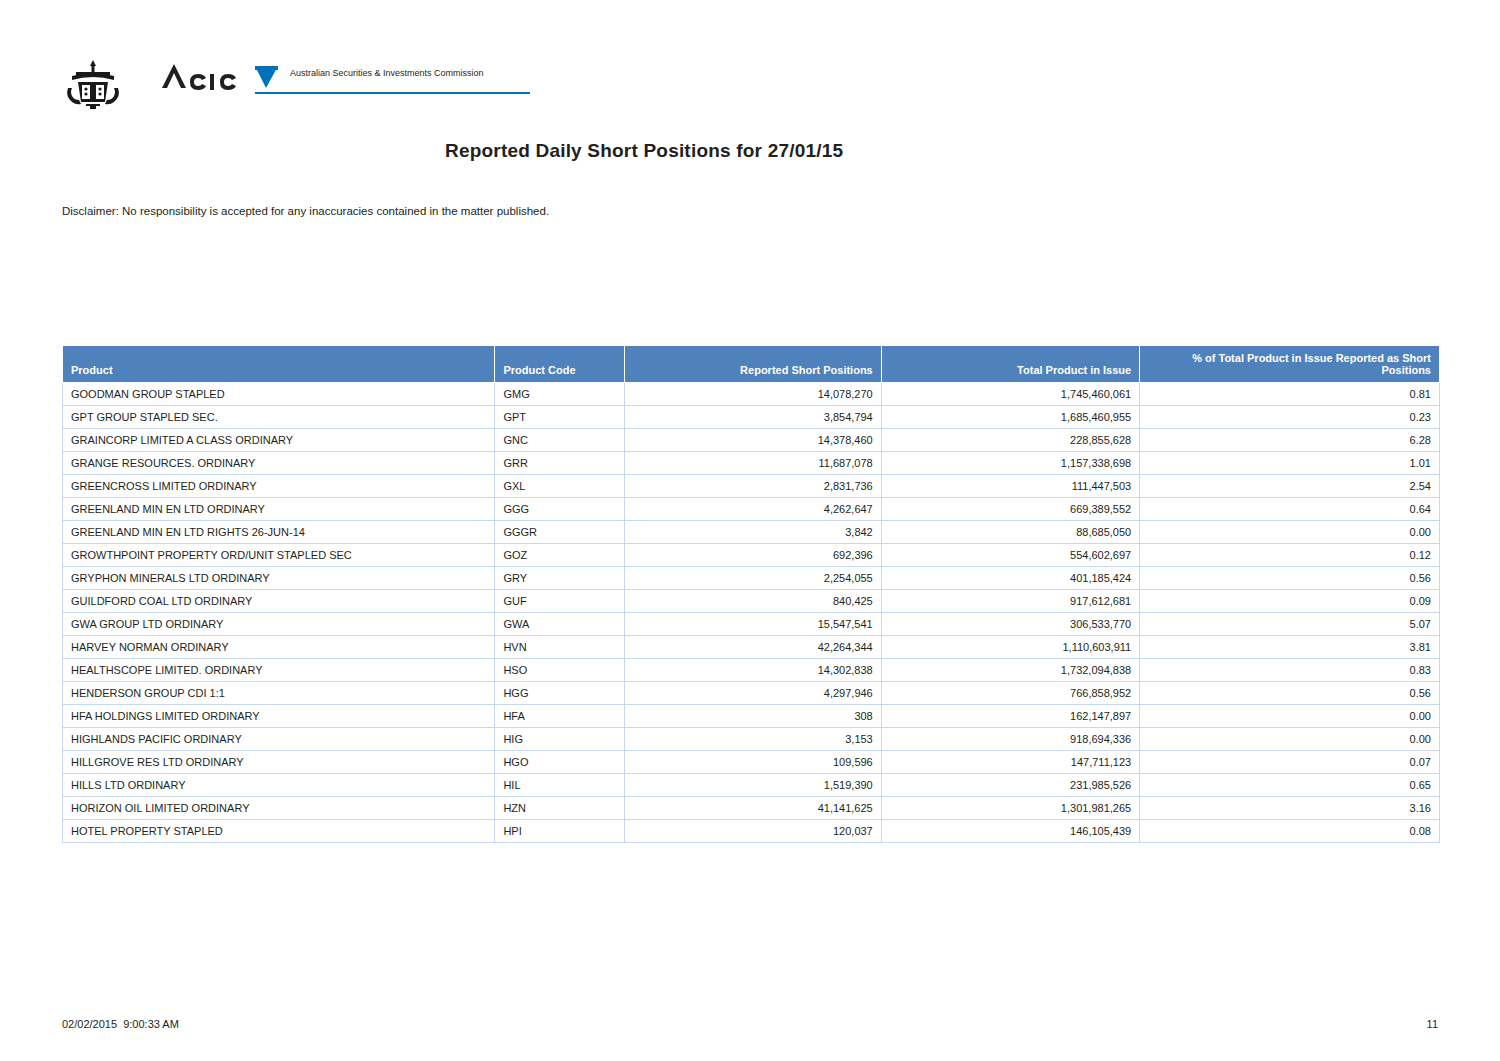Australian Securities & Investments Commission
Reported Daily Short Positions for 27/01/15
Disclaimer: No responsibility is accepted for any inaccuracies contained in the matter published.
| Product | Product Code | Reported Short Positions | Total Product in Issue | % of Total Product in Issue Reported as Short Positions |
| --- | --- | --- | --- | --- |
| GOODMAN GROUP STAPLED | GMG | 14,078,270 | 1,745,460,061 | 0.81 |
| GPT GROUP STAPLED SEC. | GPT | 3,854,794 | 1,685,460,955 | 0.23 |
| GRAINCORP LIMITED A CLASS ORDINARY | GNC | 14,378,460 | 228,855,628 | 6.28 |
| GRANGE RESOURCES. ORDINARY | GRR | 11,687,078 | 1,157,338,698 | 1.01 |
| GREENCROSS LIMITED ORDINARY | GXL | 2,831,736 | 111,447,503 | 2.54 |
| GREENLAND MIN EN LTD ORDINARY | GGG | 4,262,647 | 669,389,552 | 0.64 |
| GREENLAND MIN EN LTD RIGHTS 26-JUN-14 | GGGR | 3,842 | 88,685,050 | 0.00 |
| GROWTHPOINT PROPERTY ORD/UNIT STAPLED SEC | GOZ | 692,396 | 554,602,697 | 0.12 |
| GRYPHON MINERALS LTD ORDINARY | GRY | 2,254,055 | 401,185,424 | 0.56 |
| GUILDFORD COAL LTD ORDINARY | GUF | 840,425 | 917,612,681 | 0.09 |
| GWA GROUP LTD ORDINARY | GWA | 15,547,541 | 306,533,770 | 5.07 |
| HARVEY NORMAN ORDINARY | HVN | 42,264,344 | 1,110,603,911 | 3.81 |
| HEALTHSCOPE LIMITED. ORDINARY | HSO | 14,302,838 | 1,732,094,838 | 0.83 |
| HENDERSON GROUP CDI 1:1 | HGG | 4,297,946 | 766,858,952 | 0.56 |
| HFA HOLDINGS LIMITED ORDINARY | HFA | 308 | 162,147,897 | 0.00 |
| HIGHLANDS PACIFIC ORDINARY | HIG | 3,153 | 918,694,336 | 0.00 |
| HILLGROVE RES LTD ORDINARY | HGO | 109,596 | 147,711,123 | 0.07 |
| HILLS LTD ORDINARY | HIL | 1,519,390 | 231,985,526 | 0.65 |
| HORIZON OIL LIMITED ORDINARY | HZN | 41,141,625 | 1,301,981,265 | 3.16 |
| HOTEL PROPERTY STAPLED | HPI | 120,037 | 146,105,439 | 0.08 |
02/02/2015 9:00:33 AM
11